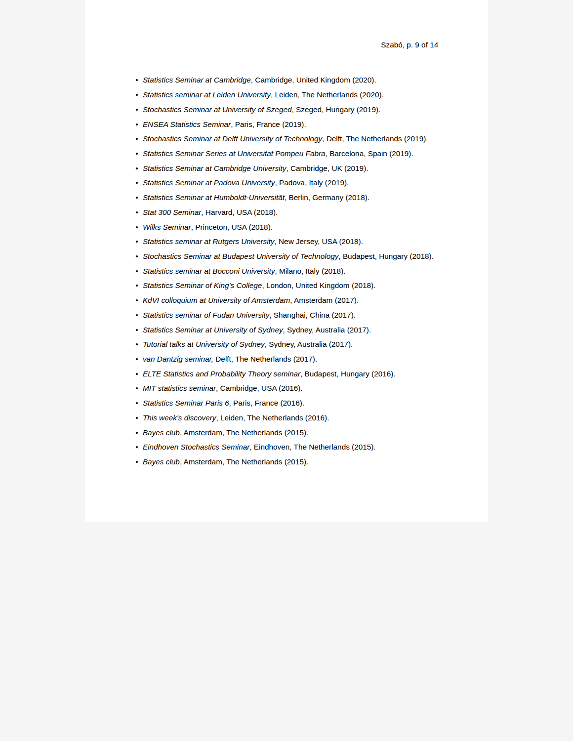Szabó, p. 9 of 14
Statistics Seminar at Cambridge, Cambridge, United Kingdom (2020).
Statistics seminar at Leiden University, Leiden, The Netherlands (2020).
Stochastics Seminar at University of Szeged, Szeged, Hungary (2019).
ENSEA Statistics Seminar, Paris, France (2019).
Stochastics Seminar at Delft University of Technology, Delft, The Netherlands (2019).
Statistics Seminar Series at Universitat Pompeu Fabra, Barcelona, Spain (2019).
Statistics Seminar at Cambridge University, Cambridge, UK (2019).
Statistics Seminar at Padova University, Padova, Italy (2019).
Statistics Seminar at Humboldt-Universität, Berlin, Germany (2018).
Stat 300 Seminar, Harvard, USA (2018).
Wilks Seminar, Princeton, USA (2018).
Statistics seminar at Rutgers University, New Jersey, USA (2018).
Stochastics Seminar at Budapest University of Technology, Budapest, Hungary (2018).
Statistics seminar at Bocconi University, Milano, Italy (2018).
Statistics Seminar of King's College, London, United Kingdom (2018).
KdVI colloquium at University of Amsterdam, Amsterdam (2017).
Statistics seminar of Fudan University, Shanghai, China (2017).
Statistics Seminar at University of Sydney, Sydney, Australia (2017).
Tutorial talks at University of Sydney, Sydney, Australia (2017).
van Dantzig seminar, Delft, The Netherlands (2017).
ELTE Statistics and Probability Theory seminar, Budapest, Hungary (2016).
MIT statistics seminar, Cambridge, USA (2016).
Statistics Seminar Paris 6, Paris, France (2016).
This week's discovery, Leiden, The Netherlands (2016).
Bayes club, Amsterdam, The Netherlands (2015).
Eindhoven Stochastics Seminar, Eindhoven, The Netherlands (2015).
Bayes club, Amsterdam, The Netherlands (2015).